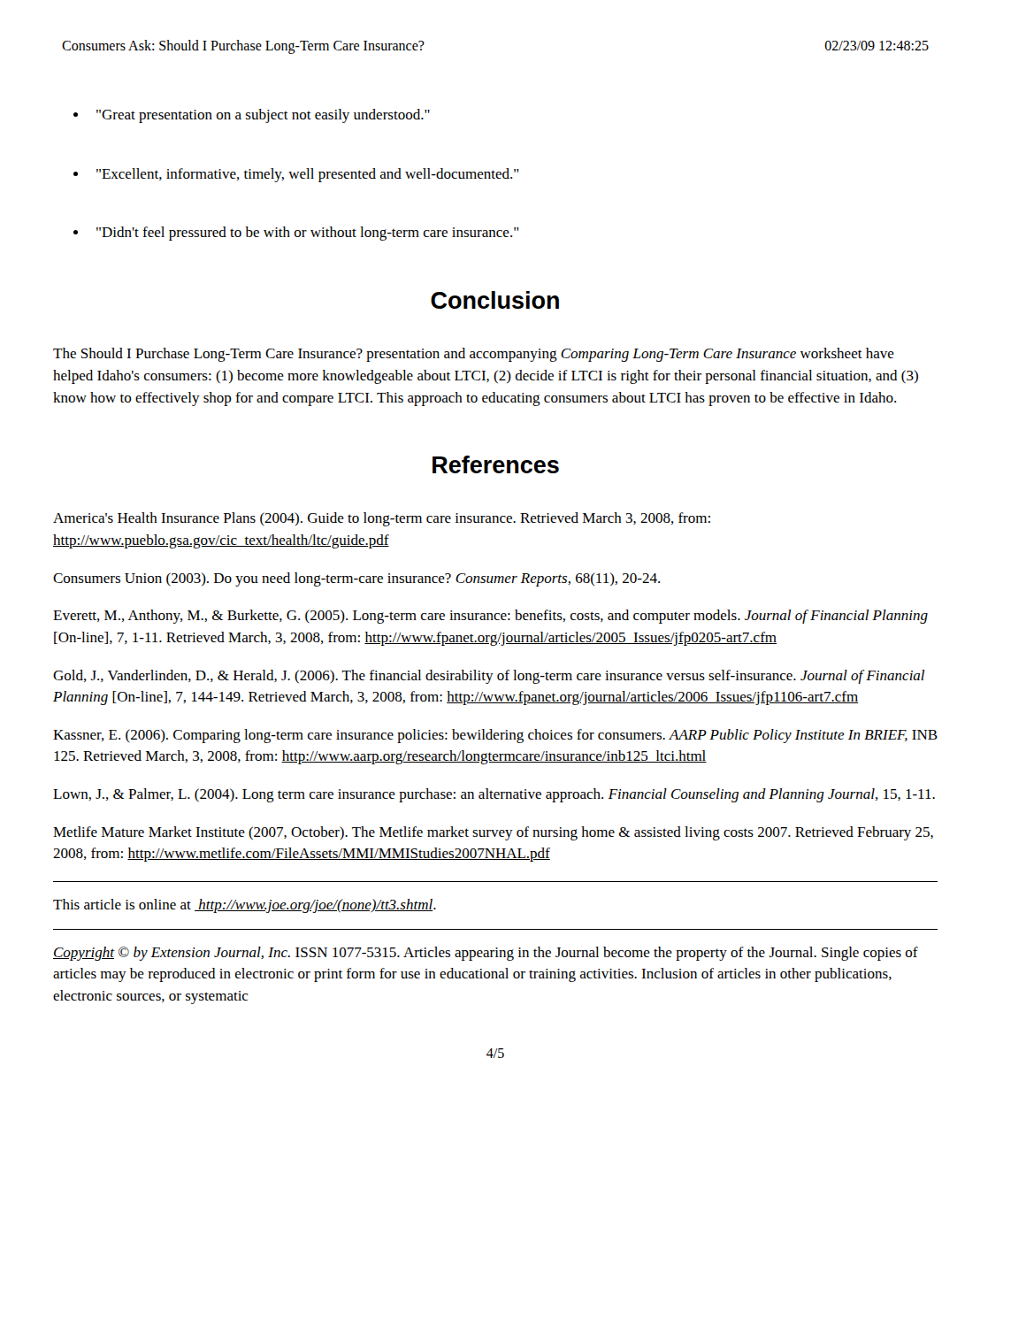Consumers Ask: Should I Purchase Long-Term Care Insurance?
02/23/09 12:48:25
"Great presentation on a subject not easily understood."
"Excellent, informative, timely, well presented and well-documented."
"Didn't feel pressured to be with or without long-term care insurance."
Conclusion
The Should I Purchase Long-Term Care Insurance? presentation and accompanying Comparing Long-Term Care Insurance worksheet have helped Idaho's consumers: (1) become more knowledgeable about LTCI, (2) decide if LTCI is right for their personal financial situation, and (3) know how to effectively shop for and compare LTCI. This approach to educating consumers about LTCI has proven to be effective in Idaho.
References
America's Health Insurance Plans (2004). Guide to long-term care insurance. Retrieved March 3, 2008, from: http://www.pueblo.gsa.gov/cic_text/health/ltc/guide.pdf
Consumers Union (2003). Do you need long-term-care insurance? Consumer Reports, 68(11), 20-24.
Everett, M., Anthony, M., & Burkette, G. (2005). Long-term care insurance: benefits, costs, and computer models. Journal of Financial Planning [On-line], 7, 1-11. Retrieved March, 3, 2008, from: http://www.fpanet.org/journal/articles/2005_Issues/jfp0205-art7.cfm
Gold, J., Vanderlinden, D., & Herald, J. (2006). The financial desirability of long-term care insurance versus self-insurance. Journal of Financial Planning [On-line], 7, 144-149. Retrieved March, 3, 2008, from: http://www.fpanet.org/journal/articles/2006_Issues/jfp1106-art7.cfm
Kassner, E. (2006). Comparing long-term care insurance policies: bewildering choices for consumers. AARP Public Policy Institute In BRIEF, INB 125. Retrieved March, 3, 2008, from: http://www.aarp.org/research/longtermcare/insurance/inb125_ltci.html
Lown, J., & Palmer, L. (2004). Long term care insurance purchase: an alternative approach. Financial Counseling and Planning Journal, 15, 1-11.
Metlife Mature Market Institute (2007, October). The Metlife market survey of nursing home & assisted living costs 2007. Retrieved February 25, 2008, from: http://www.metlife.com/FileAssets/MMI/MMIStudies2007NHAL.pdf
This article is online at http://www.joe.org/joe/(none)/tt3.shtml.
Copyright © by Extension Journal, Inc. ISSN 1077-5315. Articles appearing in the Journal become the property of the Journal. Single copies of articles may be reproduced in electronic or print form for use in educational or training activities. Inclusion of articles in other publications, electronic sources, or systematic
4/5